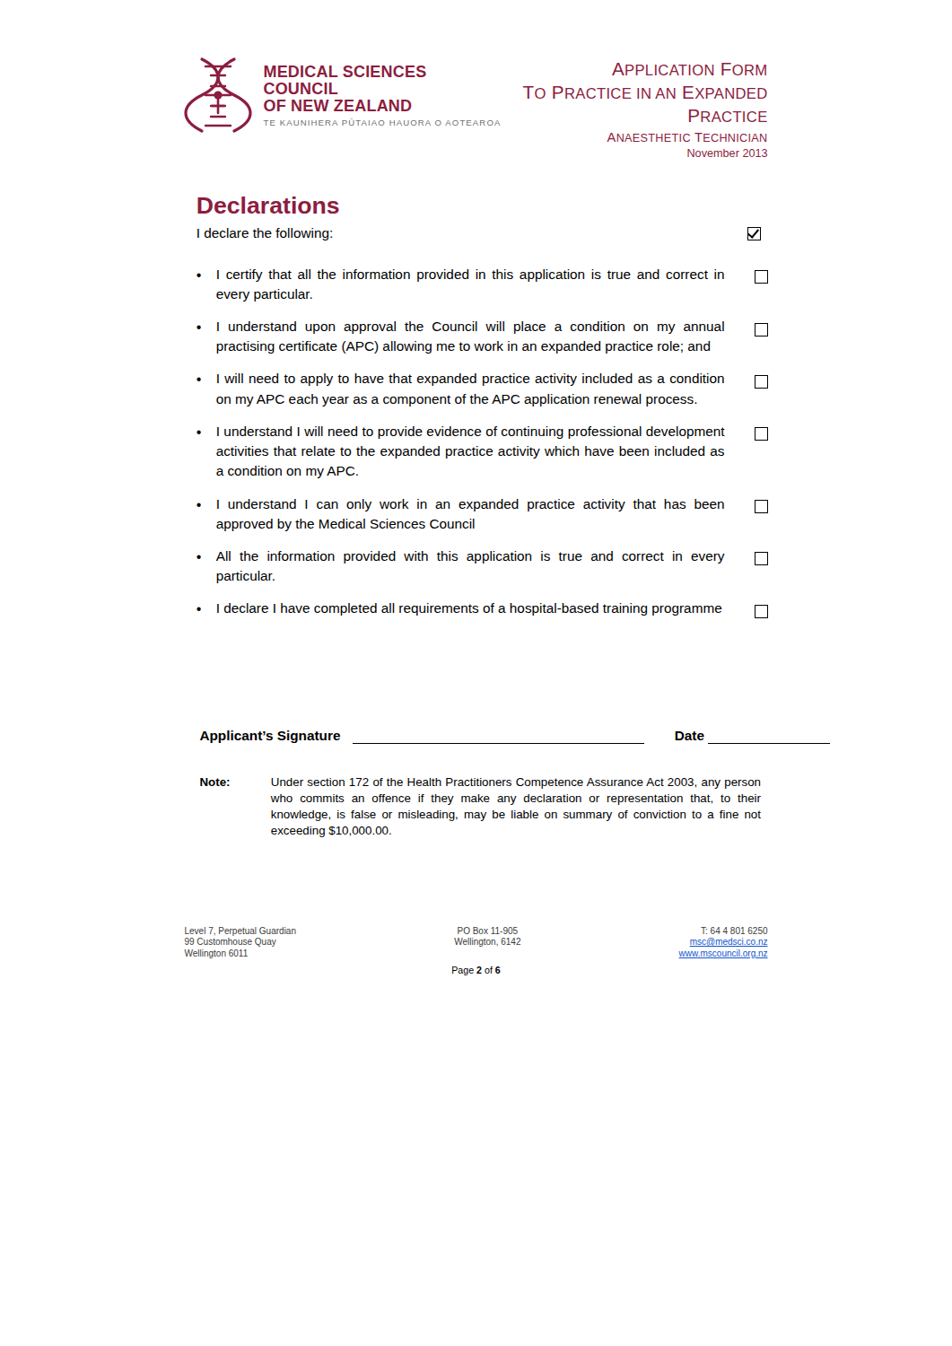MEDICAL SCIENCES COUNCIL
OF NEW ZEALAND
TE KAUNIHERA PŪTAIAO HAUORA O AOTEAROA
APPLICATION FORM
TO PRACTICE IN AN EXPANDED PRACTICE
ANAESTHETIC TECHNICIAN
November 2013
Declarations
I declare the following:
I certify that all the information provided in this application is true and correct in every particular.
I understand upon approval the Council will place a condition on my annual practising certificate (APC) allowing me to work in an expanded practice role; and
I will need to apply to have that expanded practice activity included as a condition on my APC each year as a component of the APC application renewal process.
I understand I will need to provide evidence of continuing professional development activities that relate to the expanded practice activity which have been included as a condition on my APC.
I understand I can only work in an expanded practice activity that has been approved by the Medical Sciences Council
All the information provided with this application is true and correct in every particular.
I declare I have completed all requirements of a hospital-based training programme
Applicant’s Signature Date
Note:
Under section 172 of the Health Practitioners Competence Assurance Act 2003, any person who commits an offence if they make any declaration or representation that, to their knowledge, is false or misleading, may be liable on summary of conviction to a fine not exceeding $10,000.00.
Level 7, Perpetual Guardian
99 Customhouse Quay
Wellington 6011
PO Box 11-905
Wellington, 6142
T: 64 4 801 6250
msc@medsci.co.nz
www.mscouncil.org.nz
Page 2 of 6